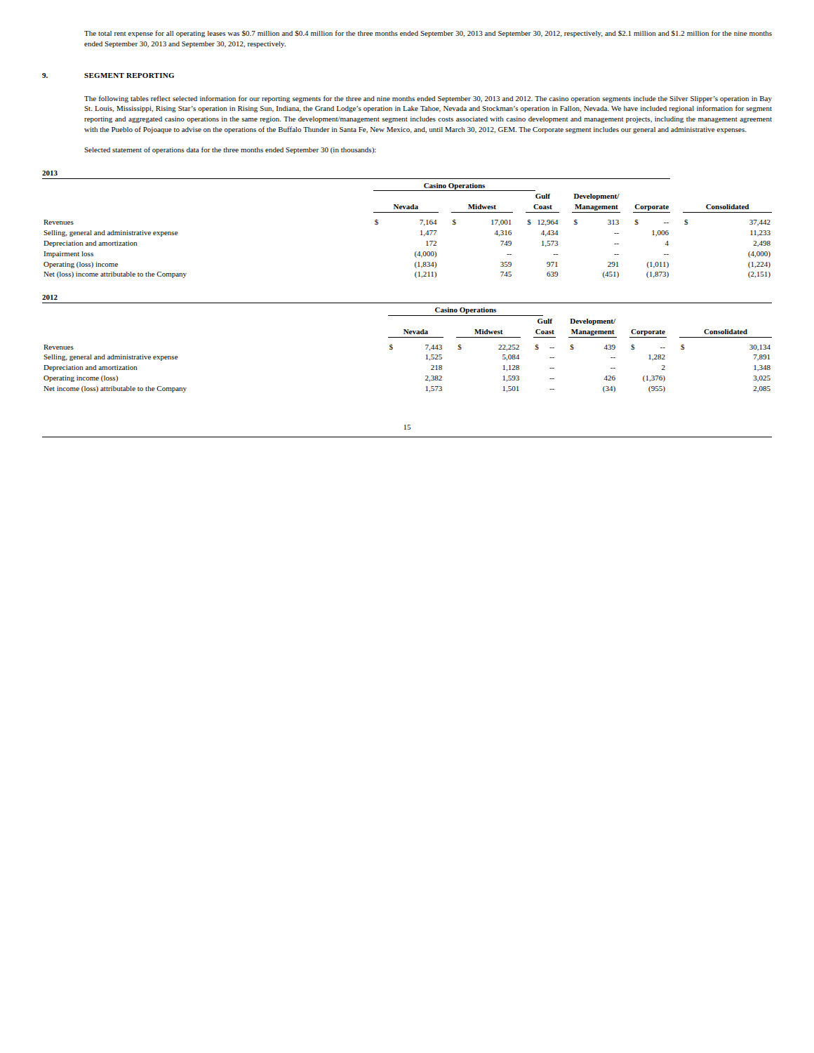The total rent expense for all operating leases was $0.7 million and $0.4 million for the three months ended September 30, 2013 and September 30, 2012, respectively, and $2.1 million and $1.2 million for the nine months ended September 30, 2013 and September 30, 2012, respectively.
9.
SEGMENT REPORTING
The following tables reflect selected information for our reporting segments for the three and nine months ended September 30, 2013 and 2012. The casino operation segments include the Silver Slipper’s operation in Bay St. Louis, Mississippi, Rising Star’s operation in Rising Sun, Indiana, the Grand Lodge’s operation in Lake Tahoe, Nevada and Stockman’s operation in Fallon, Nevada. We have included regional information for segment reporting and aggregated casino operations in the same region. The development/management segment includes costs associated with casino development and management projects, including the management agreement with the Pueblo of Pojoaque to advise on the operations of the Buffalo Thunder in Santa Fe, New Mexico, and, until March 30, 2012, GEM. The Corporate segment includes our general and administrative expenses.
Selected statement of operations data for the three months ended September 30 (in thousands):
2013
| | | Casino Operations | | | | | | |
| | | Nevada | | Midwest | | Gulf Coast | | Development/ Management | | Corporate | | Consolidated |
| Revenues | | $ | 7,164 | | $ | 17,001 | | $ | 12,964 | | $ | 313 | | $ | -- | | $ | 37,442 |
| Selling, general and administrative expense | | | 1,477 | | | 4,316 | | | 4,434 | | | -- | | | 1,006 | | | 11,233 |
| Depreciation and amortization | | | 172 | | | 749 | | | 1,573 | | | -- | | | 4 | | | 2,498 |
| Impairment loss | | | (4,000) | | | -- | | | -- | | | -- | | | -- | | | (4,000) |
| Operating (loss) income | | | (1,834) | | | 359 | | | 971 | | | 291 | | | (1,011) | | | (1,224) |
| Net (loss) income attributable to the Company | | | (1,211) | | | 745 | | | 639 | | | (451) | | | (1,873) | | | (2,151) |
2012
| | | Casino Operations | | | | | | |
| | | Nevada | | Midwest | | Gulf Coast | | Development/ Management | | Corporate | | Consolidated |
| Revenues | | $ | 7,443 | | $ | 22,252 | | $ | -- | | $ | 439 | | $ | -- | | $ | 30,134 |
| Selling, general and administrative expense | | | 1,525 | | | 5,084 | | | -- | | | -- | | | 1,282 | | | 7,891 |
| Depreciation and amortization | | | 218 | | | 1,128 | | | -- | | | -- | | | 2 | | | 1,348 |
| Operating income (loss) | | | 2,382 | | | 1,593 | | | -- | | | 426 | | | (1,376) | | | 3,025 |
| Net income (loss) attributable to the Company | | | 1,573 | | | 1,501 | | | -- | | | (34) | | | (955) | | | 2,085 |
15